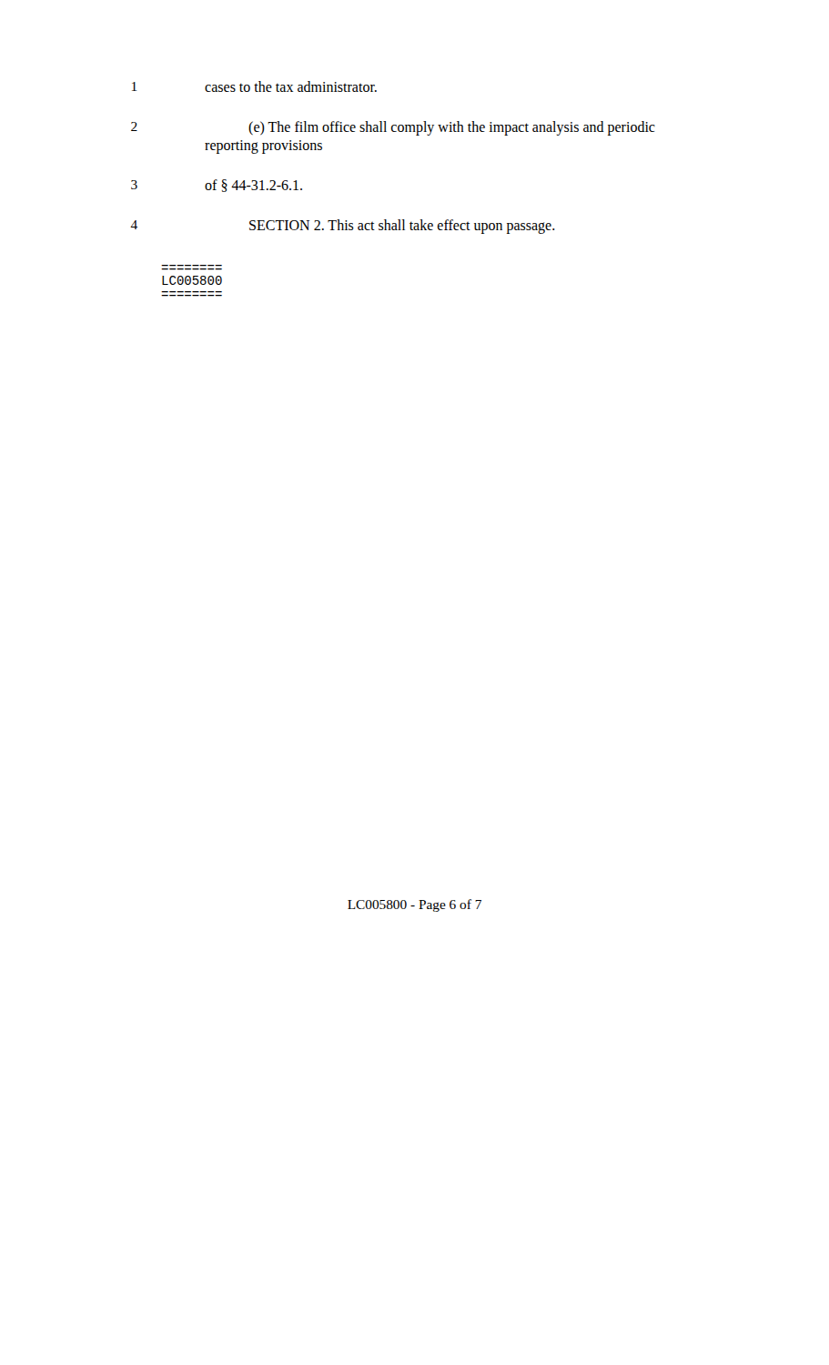cases to the tax administrator.
(e) The film office shall comply with the impact analysis and periodic reporting provisions
of § 44-31.2-6.1.
SECTION 2. This act shall take effect upon passage.
========
LC005800
========
LC005800 - Page 6 of 7